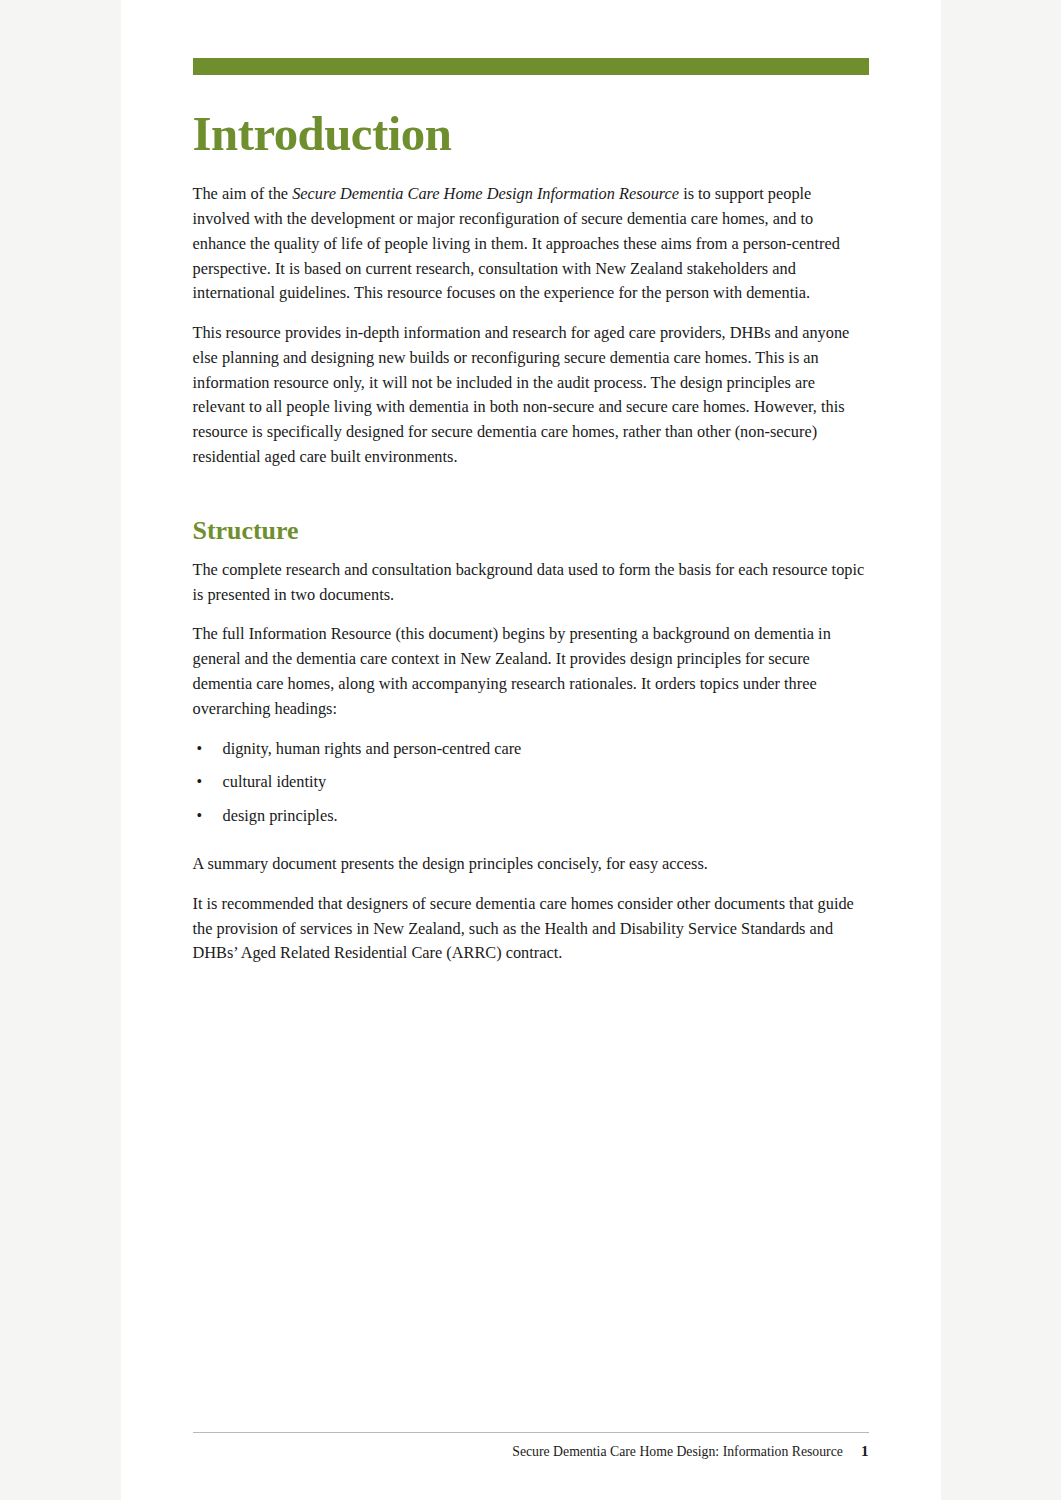Introduction
The aim of the Secure Dementia Care Home Design Information Resource is to support people involved with the development or major reconfiguration of secure dementia care homes, and to enhance the quality of life of people living in them. It approaches these aims from a person-centred perspective. It is based on current research, consultation with New Zealand stakeholders and international guidelines. This resource focuses on the experience for the person with dementia.
This resource provides in-depth information and research for aged care providers, DHBs and anyone else planning and designing new builds or reconfiguring secure dementia care homes. This is an information resource only, it will not be included in the audit process. The design principles are relevant to all people living with dementia in both non-secure and secure care homes. However, this resource is specifically designed for secure dementia care homes, rather than other (non-secure) residential aged care built environments.
Structure
The complete research and consultation background data used to form the basis for each resource topic is presented in two documents.
The full Information Resource (this document) begins by presenting a background on dementia in general and the dementia care context in New Zealand. It provides design principles for secure dementia care homes, along with accompanying research rationales. It orders topics under three overarching headings:
dignity, human rights and person-centred care
cultural identity
design principles.
A summary document presents the design principles concisely, for easy access.
It is recommended that designers of secure dementia care homes consider other documents that guide the provision of services in New Zealand, such as the Health and Disability Service Standards and DHBs’ Aged Related Residential Care (ARRC) contract.
Secure Dementia Care Home Design: Information Resource 1